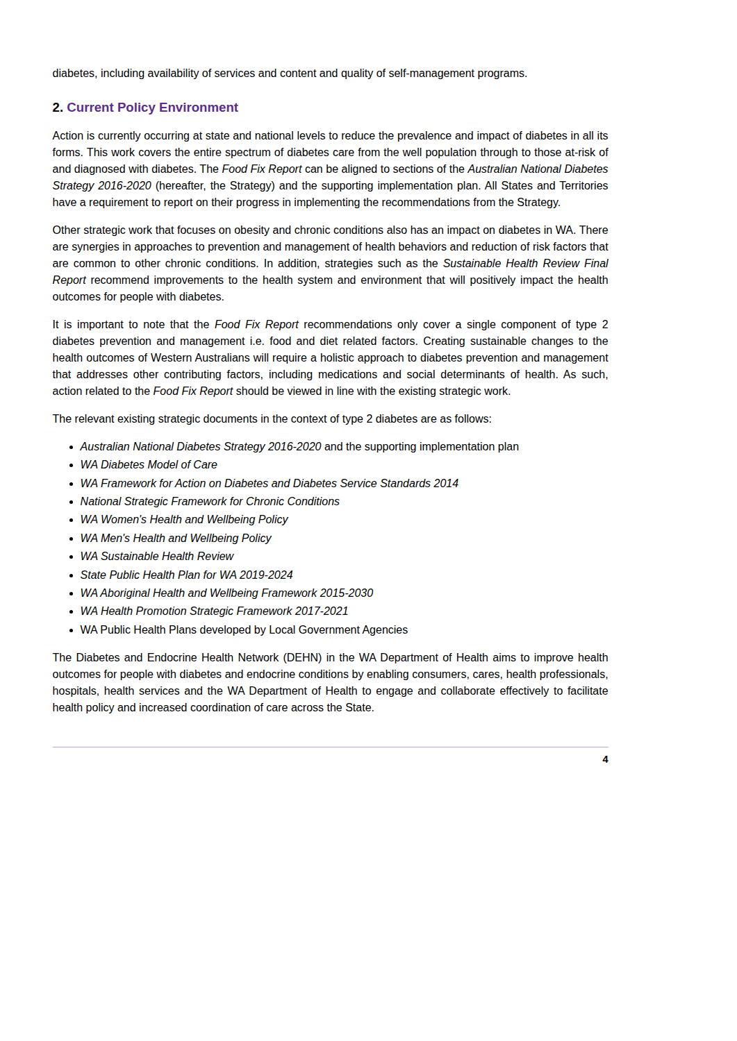diabetes, including availability of services and content and quality of self-management programs.
2. Current Policy Environment
Action is currently occurring at state and national levels to reduce the prevalence and impact of diabetes in all its forms. This work covers the entire spectrum of diabetes care from the well population through to those at-risk of and diagnosed with diabetes. The Food Fix Report can be aligned to sections of the Australian National Diabetes Strategy 2016-2020 (hereafter, the Strategy) and the supporting implementation plan. All States and Territories have a requirement to report on their progress in implementing the recommendations from the Strategy.
Other strategic work that focuses on obesity and chronic conditions also has an impact on diabetes in WA. There are synergies in approaches to prevention and management of health behaviors and reduction of risk factors that are common to other chronic conditions. In addition, strategies such as the Sustainable Health Review Final Report recommend improvements to the health system and environment that will positively impact the health outcomes for people with diabetes.
It is important to note that the Food Fix Report recommendations only cover a single component of type 2 diabetes prevention and management i.e. food and diet related factors. Creating sustainable changes to the health outcomes of Western Australians will require a holistic approach to diabetes prevention and management that addresses other contributing factors, including medications and social determinants of health. As such, action related to the Food Fix Report should be viewed in line with the existing strategic work.
The relevant existing strategic documents in the context of type 2 diabetes are as follows:
Australian National Diabetes Strategy 2016-2020 and the supporting implementation plan
WA Diabetes Model of Care
WA Framework for Action on Diabetes and Diabetes Service Standards 2014
National Strategic Framework for Chronic Conditions
WA Women's Health and Wellbeing Policy
WA Men's Health and Wellbeing Policy
WA Sustainable Health Review
State Public Health Plan for WA 2019-2024
WA Aboriginal Health and Wellbeing Framework 2015-2030
WA Health Promotion Strategic Framework 2017-2021
WA Public Health Plans developed by Local Government Agencies
The Diabetes and Endocrine Health Network (DEHN) in the WA Department of Health aims to improve health outcomes for people with diabetes and endocrine conditions by enabling consumers, cares, health professionals, hospitals, health services and the WA Department of Health to engage and collaborate effectively to facilitate health policy and increased coordination of care across the State.
4